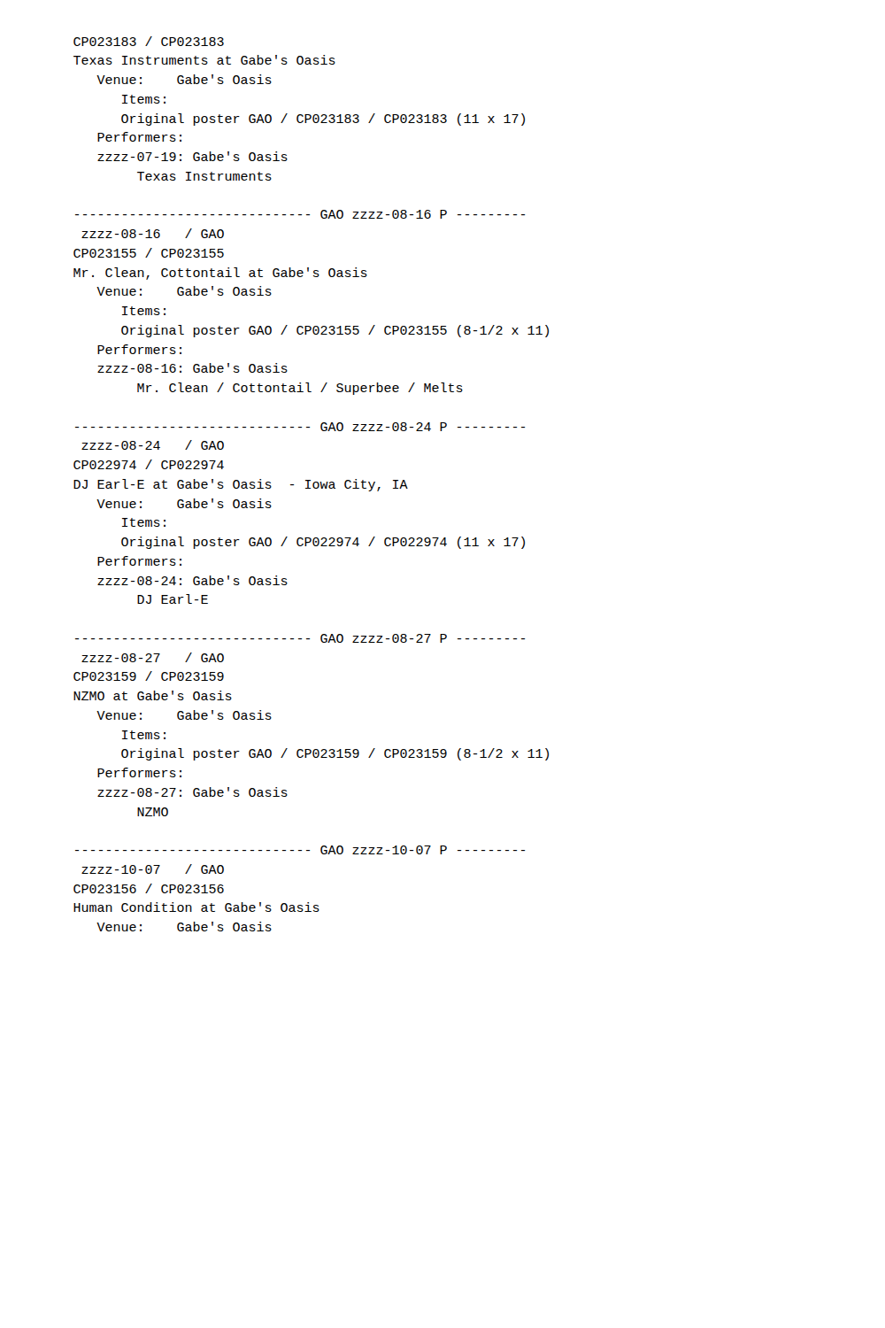CP023183 / CP023183
Texas Instruments at Gabe's Oasis
   Venue:    Gabe's Oasis
      Items:
      Original poster GAO / CP023183 / CP023183 (11 x 17)
   Performers:
   zzzz-07-19: Gabe's Oasis
        Texas Instruments

------------------------------ GAO zzzz-08-16 P ---------
 zzzz-08-16   / GAO 
CP023155 / CP023155
Mr. Clean, Cottontail at Gabe's Oasis
   Venue:    Gabe's Oasis
      Items:
      Original poster GAO / CP023155 / CP023155 (8-1/2 x 11)
   Performers:
   zzzz-08-16: Gabe's Oasis
        Mr. Clean / Cottontail / Superbee / Melts

------------------------------ GAO zzzz-08-24 P ---------
 zzzz-08-24   / GAO 
CP022974 / CP022974
DJ Earl-E at Gabe's Oasis  - Iowa City, IA
   Venue:    Gabe's Oasis
      Items:
      Original poster GAO / CP022974 / CP022974 (11 x 17)
   Performers:
   zzzz-08-24: Gabe's Oasis
        DJ Earl-E

------------------------------ GAO zzzz-08-27 P ---------
 zzzz-08-27   / GAO 
CP023159 / CP023159
NZMO at Gabe's Oasis
   Venue:    Gabe's Oasis
      Items:
      Original poster GAO / CP023159 / CP023159 (8-1/2 x 11)
   Performers:
   zzzz-08-27: Gabe's Oasis
        NZMO

------------------------------ GAO zzzz-10-07 P ---------
 zzzz-10-07   / GAO 
CP023156 / CP023156
Human Condition at Gabe's Oasis
   Venue:    Gabe's Oasis